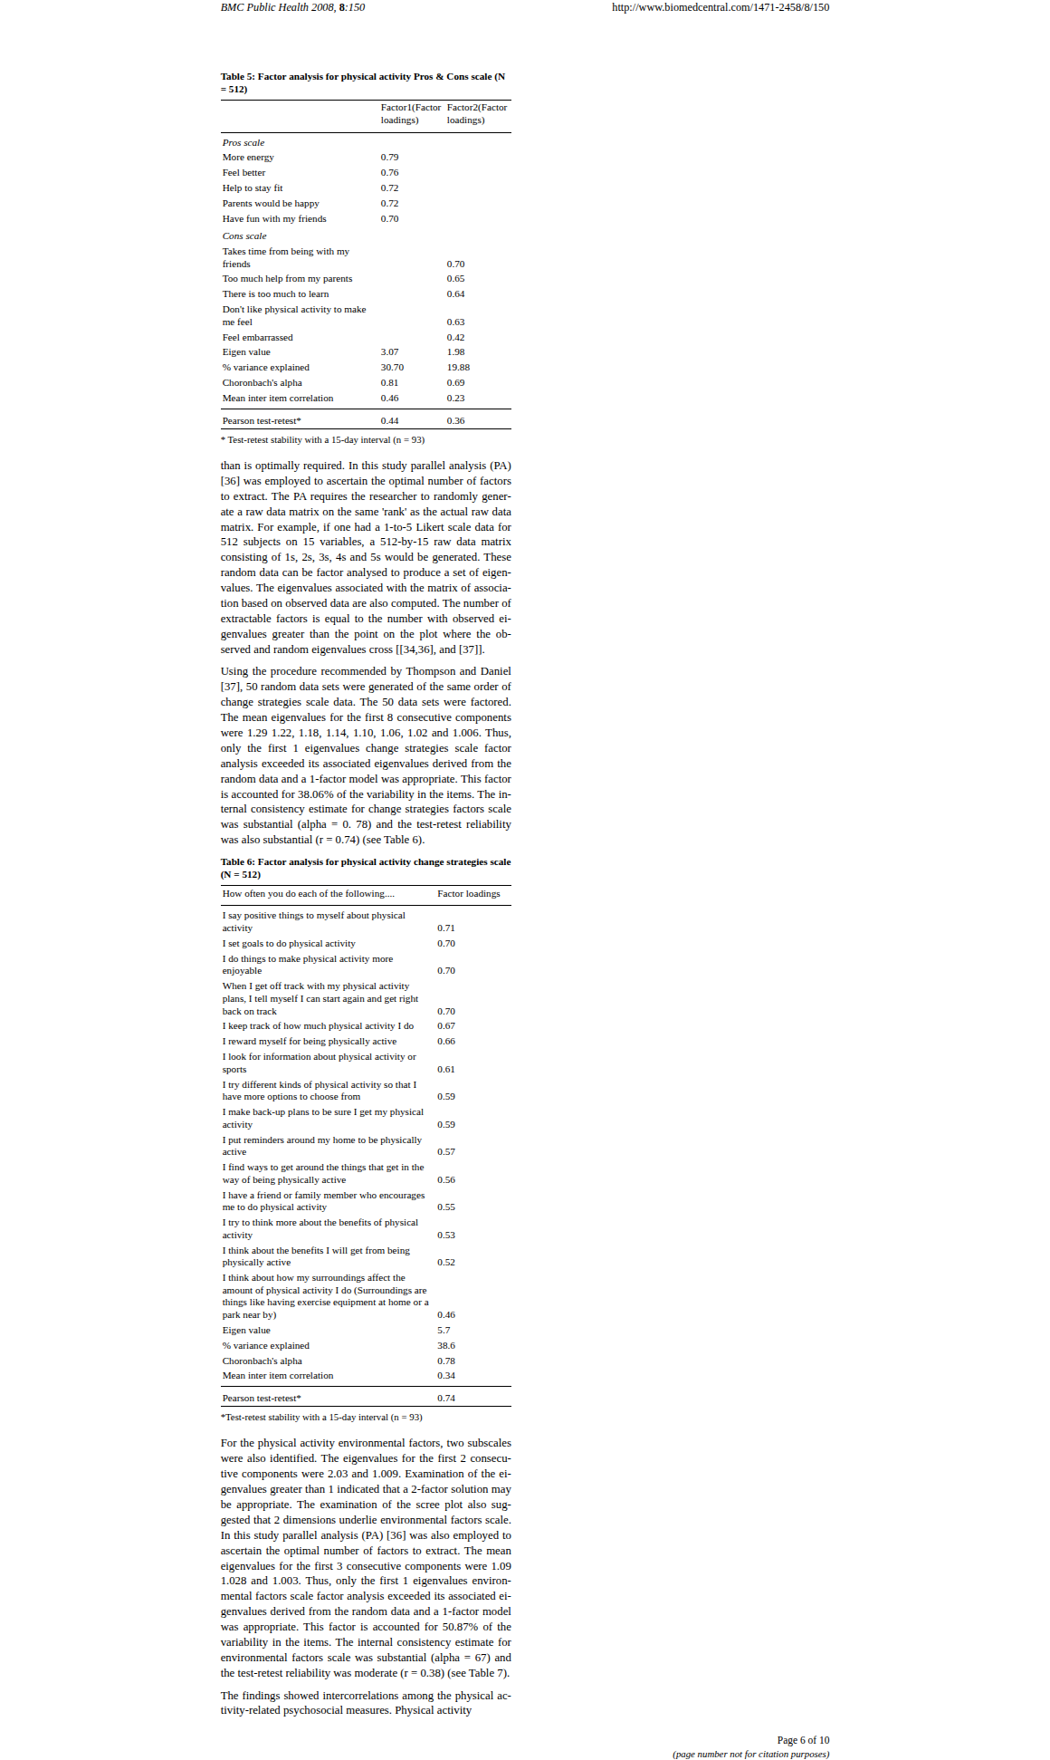BMC Public Health 2008, 8:150
http://www.biomedcentral.com/1471-2458/8/150
Table 5: Factor analysis for physical activity Pros & Cons scale (N = 512)
| | Factor1(Factor loadings) | Factor2(Factor loadings) |
| --- | --- | --- |
| Pros scale | | |
| More energy | 0.79 | |
| Feel better | 0.76 | |
| Help to stay fit | 0.72 | |
| Parents would be happy | 0.72 | |
| Have fun with my friends | 0.70 | |
| Cons scale | | |
| Takes time from being with my friends | | 0.70 |
| Too much help from my parents | | 0.65 |
| There is too much to learn | | 0.64 |
| Don't like physical activity to make me feel | | 0.63 |
| Feel embarrassed | | 0.42 |
| Eigen value | 3.07 | 1.98 |
| % variance explained | 30.70 | 19.88 |
| Choronbach's alpha | 0.81 | 0.69 |
| Mean inter item correlation | 0.46 | 0.23 |
| Pearson test-retest* | 0.44 | 0.36 |
* Test-retest stability with a 15-day interval (n = 93)
than is optimally required. In this study parallel analysis (PA) [36] was employed to ascertain the optimal number of factors to extract. The PA requires the researcher to randomly generate a raw data matrix on the same 'rank' as the actual raw data matrix. For example, if one had a 1-to-5 Likert scale data for 512 subjects on 15 variables, a 512-by-15 raw data matrix consisting of 1s, 2s, 3s, 4s and 5s would be generated. These random data can be factor analysed to produce a set of eigenvalues. The eigenvalues associated with the matrix of association based on observed data are also computed. The number of extractable factors is equal to the number with observed eigenvalues greater than the point on the plot where the observed and random eigenvalues cross [[34,36], and [37]].
Using the procedure recommended by Thompson and Daniel [37], 50 random data sets were generated of the same order of change strategies scale data. The 50 data sets were factored. The mean eigenvalues for the first 8 consecutive components were 1.29 1.22, 1.18, 1.14, 1.10, 1.06, 1.02 and 1.006. Thus, only the first 1 eigenvalues change strategies scale factor analysis exceeded its associated eigenvalues derived from the random data and a 1-factor model was appropriate. This factor is accounted for 38.06% of the variability in the items. The internal consistency estimate for change strategies factors scale was substantial (alpha = 0. 78) and the test-retest reliability was also substantial (r = 0.74) (see Table 6).
Table 6: Factor analysis for physical activity change strategies scale (N = 512)
| How often you do each of the following.... | Factor loadings |
| --- | --- |
| I say positive things to myself about physical activity | 0.71 |
| I set goals to do physical activity | 0.70 |
| I do things to make physical activity more enjoyable | 0.70 |
| When I get off track with my physical activity plans, I tell myself I can start again and get right back on track | 0.70 |
| I keep track of how much physical activity I do | 0.67 |
| I reward myself for being physically active | 0.66 |
| I look for information about physical activity or sports | 0.61 |
| I try different kinds of physical activity so that I have more options to choose from | 0.59 |
| I make back-up plans to be sure I get my physical activity | 0.59 |
| I put reminders around my home to be physically active | 0.57 |
| I find ways to get around the things that get in the way of being physically active | 0.56 |
| I have a friend or family member who encourages me to do physical activity | 0.55 |
| I try to think more about the benefits of physical activity | 0.53 |
| I think about the benefits I will get from being physically active | 0.52 |
| I think about how my surroundings affect the amount of physical activity I do (Surroundings are things like having exercise equipment at home or a park near by) | 0.46 |
| Eigen value | 5.7 |
| % variance explained | 38.6 |
| Choronbach's alpha | 0.78 |
| Mean inter item correlation | 0.34 |
| Pearson test-retest* | 0.74 |
*Test-retest stability with a 15-day interval (n = 93)
For the physical activity environmental factors, two subscales were also identified. The eigenvalues for the first 2 consecutive components were 2.03 and 1.009. Examination of the eigenvalues greater than 1 indicated that a 2-factor solution may be appropriate. The examination of the scree plot also suggested that 2 dimensions underlie environmental factors scale. In this study parallel analysis (PA) [36] was also employed to ascertain the optimal number of factors to extract. The mean eigenvalues for the first 3 consecutive components were 1.09 1.028 and 1.003. Thus, only the first 1 eigenvalues environmental factors scale factor analysis exceeded its associated eigenvalues derived from the random data and a 1-factor model was appropriate. This factor is accounted for 50.87% of the variability in the items. The internal consistency estimate for environmental factors scale was substantial (alpha = 67) and the test-retest reliability was moderate (r = 0.38) (see Table 7).
The findings showed intercorrelations among the physical activity-related psychosocial measures. Physical activity
Page 6 of 10
(page number not for citation purposes)